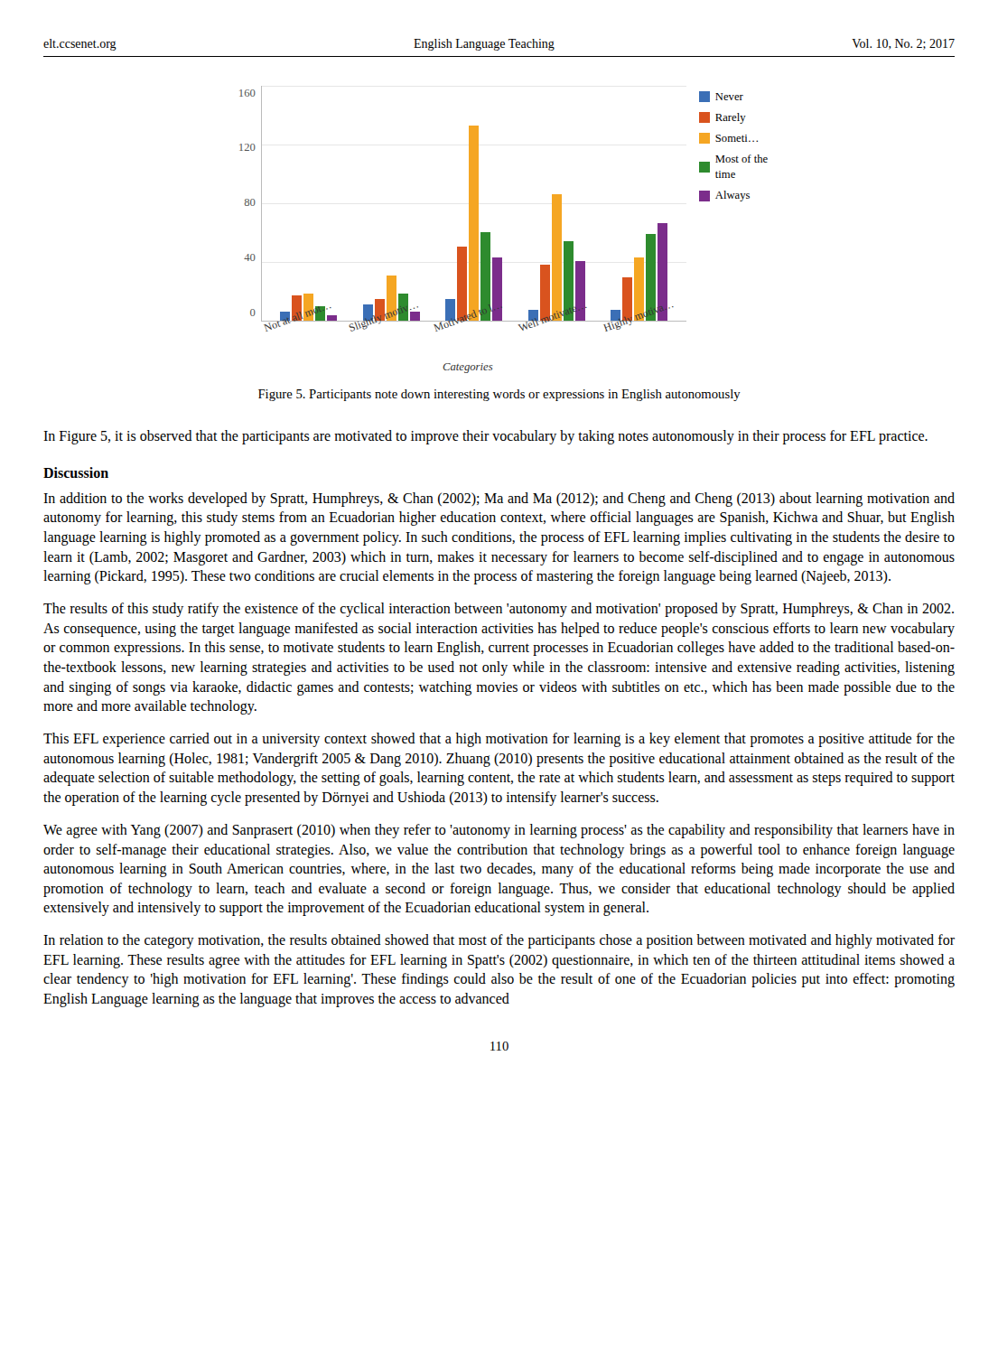elt.ccsenet.org
English Language Teaching
Vol. 10, No. 2; 2017
160
120
80
40
0
Not at all mot… Slightly motiv… Motivated to l… Well motivate… Highly motiva…
Categories
Never
Rarely
Someti…
Most of the
time
Always
Figure 5. Participants note down interesting words or expressions in English autonomously
In Figure 5, it is observed that the participants are motivated to improve their vocabulary by taking notes autonomously in their process for EFL practice.
Discussion
In addition to the works developed by Spratt, Humphreys, & Chan (2002); Ma and Ma (2012); and Cheng and Cheng (2013) about learning motivation and autonomy for learning, this study stems from an Ecuadorian higher education context, where official languages are Spanish, Kichwa and Shuar, but English language learning is highly promoted as a government policy. In such conditions, the process of EFL learning implies cultivating in the students the desire to learn it (Lamb, 2002; Masgoret and Gardner, 2003) which in turn, makes it necessary for learners to become self-disciplined and to engage in autonomous learning (Pickard, 1995). These two conditions are crucial elements in the process of mastering the foreign language being learned (Najeeb, 2013).
The results of this study ratify the existence of the cyclical interaction between 'autonomy and motivation' proposed by Spratt, Humphreys, & Chan in 2002. As consequence, using the target language manifested as social interaction activities has helped to reduce people's conscious efforts to learn new vocabulary or common expressions. In this sense, to motivate students to learn English, current processes in Ecuadorian colleges have added to the traditional based-on-the-textbook lessons, new learning strategies and activities to be used not only while in the classroom: intensive and extensive reading activities, listening and singing of songs via karaoke, didactic games and contests; watching movies or videos with subtitles on etc., which has been made possible due to the more and more available technology.
This EFL experience carried out in a university context showed that a high motivation for learning is a key element that promotes a positive attitude for the autonomous learning (Holec, 1981; Vandergrift 2005 & Dang 2010). Zhuang (2010) presents the positive educational attainment obtained as the result of the adequate selection of suitable methodology, the setting of goals, learning content, the rate at which students learn, and assessment as steps required to support the operation of the learning cycle presented by Dörnyei and Ushioda (2013) to intensify learner's success.
We agree with Yang (2007) and Sanprasert (2010) when they refer to 'autonomy in learning process' as the capability and responsibility that learners have in order to self-manage their educational strategies. Also, we value the contribution that technology brings as a powerful tool to enhance foreign language autonomous learning in South American countries, where, in the last two decades, many of the educational reforms being made incorporate the use and promotion of technology to learn, teach and evaluate a second or foreign language. Thus, we consider that educational technology should be applied extensively and intensively to support the improvement of the Ecuadorian educational system in general.
In relation to the category motivation, the results obtained showed that most of the participants chose a position between motivated and highly motivated for EFL learning. These results agree with the attitudes for EFL learning in Spatt's (2002) questionnaire, in which ten of the thirteen attitudinal items showed a clear tendency to 'high motivation for EFL learning'. These findings could also be the result of one of the Ecuadorian policies put into effect: promoting English Language learning as the language that improves the access to advanced
110